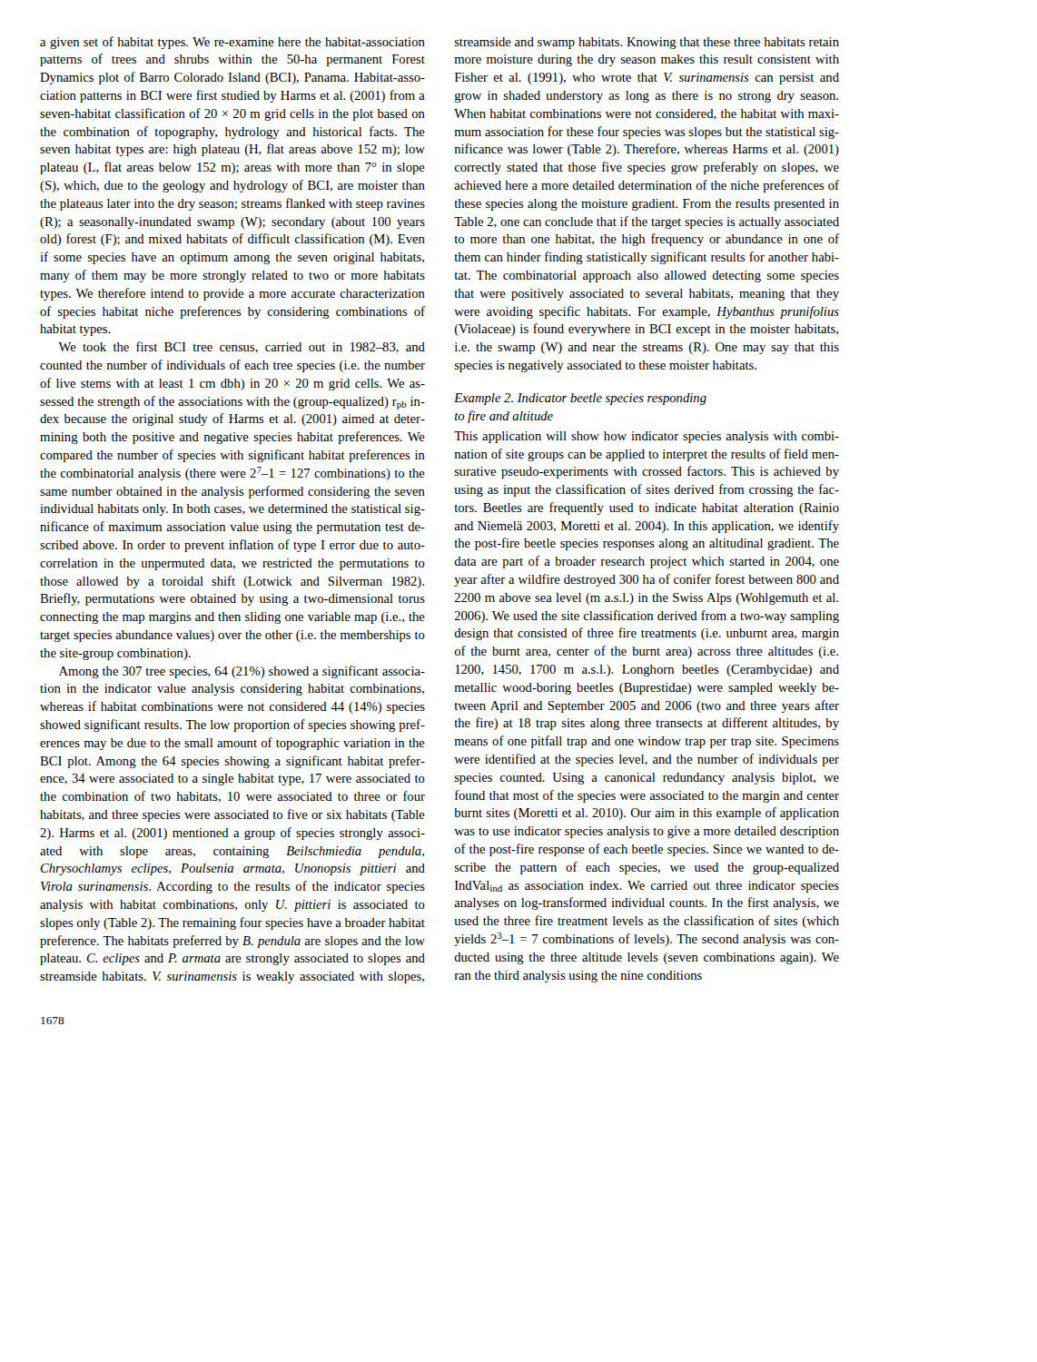a given set of habitat types. We re-examine here the habitat-association patterns of trees and shrubs within the 50-ha permanent Forest Dynamics plot of Barro Colorado Island (BCI), Panama. Habitat-association patterns in BCI were first studied by Harms et al. (2001) from a seven-habitat classification of 20 × 20 m grid cells in the plot based on the combination of topography, hydrology and historical facts. The seven habitat types are: high plateau (H, flat areas above 152 m); low plateau (L, flat areas below 152 m); areas with more than 7° in slope (S), which, due to the geology and hydrology of BCI, are moister than the plateaus later into the dry season; streams flanked with steep ravines (R); a seasonally-inundated swamp (W); secondary (about 100 years old) forest (F); and mixed habitats of difficult classification (M). Even if some species have an optimum among the seven original habitats, many of them may be more strongly related to two or more habitats types. We therefore intend to provide a more accurate characterization of species habitat niche preferences by considering combinations of habitat types.
We took the first BCI tree census, carried out in 1982–83, and counted the number of individuals of each tree species (i.e. the number of live stems with at least 1 cm dbh) in 20 × 20 m grid cells. We assessed the strength of the associations with the (group-equalized) rpb index because the original study of Harms et al. (2001) aimed at determining both the positive and negative species habitat preferences. We compared the number of species with significant habitat preferences in the combinatorial analysis (there were 27–1 = 127 combinations) to the same number obtained in the analysis performed considering the seven individual habitats only. In both cases, we determined the statistical significance of maximum association value using the permutation test described above. In order to prevent inflation of type I error due to autocorrelation in the unpermuted data, we restricted the permutations to those allowed by a toroidal shift (Lotwick and Silverman 1982). Briefly, permutations were obtained by using a two-dimensional torus connecting the map margins and then sliding one variable map (i.e., the target species abundance values) over the other (i.e. the memberships to the site-group combination).
Among the 307 tree species, 64 (21%) showed a significant association in the indicator value analysis considering habitat combinations, whereas if habitat combinations were not considered 44 (14%) species showed significant results. The low proportion of species showing preferences may be due to the small amount of topographic variation in the BCI plot. Among the 64 species showing a significant habitat preference, 34 were associated to a single habitat type, 17 were associated to the combination of two habitats, 10 were associated to three or four habitats, and three species were associated to five or six habitats (Table 2). Harms et al. (2001) mentioned a group of species strongly associated with slope areas, containing Beilschmiedia pendula, Chrysochlamys eclipes, Poulsenia armata, Unonopsis pittieri and Virola surinamensis. According to the results of the indicator species analysis with habitat combinations, only U. pittieri is associated to slopes only (Table 2). The remaining four species have a broader habitat preference. The habitats preferred by B. pendula are slopes and the low plateau. C. eclipes and P. armata are strongly associated to slopes and streamside habitats. V. surinamensis is weakly associated with slopes, streamside and swamp habitats. Knowing that these three habitats retain more moisture during the dry season makes this result consistent with Fisher et al. (1991), who wrote that V. surinamensis can persist and grow in shaded understory as long as there is no strong dry season. When habitat combinations were not considered, the habitat with maximum association for these four species was slopes but the statistical significance was lower (Table 2). Therefore, whereas Harms et al. (2001) correctly stated that those five species grow preferably on slopes, we achieved here a more detailed determination of the niche preferences of these species along the moisture gradient. From the results presented in Table 2, one can conclude that if the target species is actually associated to more than one habitat, the high frequency or abundance in one of them can hinder finding statistically significant results for another habitat. The combinatorial approach also allowed detecting some species that were positively associated to several habitats, meaning that they were avoiding specific habitats. For example, Hybanthus prunifolius (Violaceae) is found everywhere in BCI except in the moister habitats, i.e. the swamp (W) and near the streams (R). One may say that this species is negatively associated to these moister habitats.
Example 2. Indicator beetle species responding to fire and altitude
This application will show how indicator species analysis with combination of site groups can be applied to interpret the results of field mensurative pseudo-experiments with crossed factors. This is achieved by using as input the classification of sites derived from crossing the factors. Beetles are frequently used to indicate habitat alteration (Rainio and Niemelä 2003, Moretti et al. 2004). In this application, we identify the post-fire beetle species responses along an altitudinal gradient. The data are part of a broader research project which started in 2004, one year after a wildfire destroyed 300 ha of conifer forest between 800 and 2200 m above sea level (m a.s.l.) in the Swiss Alps (Wohlgemuth et al. 2006). We used the site classification derived from a two-way sampling design that consisted of three fire treatments (i.e. unburnt area, margin of the burnt area, center of the burnt area) across three altitudes (i.e. 1200, 1450, 1700 m a.s.l.). Longhorn beetles (Cerambycidae) and metallic wood-boring beetles (Buprestidae) were sampled weekly between April and September 2005 and 2006 (two and three years after the fire) at 18 trap sites along three transects at different altitudes, by means of one pitfall trap and one window trap per trap site. Specimens were identified at the species level, and the number of individuals per species counted. Using a canonical redundancy analysis biplot, we found that most of the species were associated to the margin and center burnt sites (Moretti et al. 2010). Our aim in this example of application was to use indicator species analysis to give a more detailed description of the post-fire response of each beetle species. Since we wanted to describe the pattern of each species, we used the group-equalized IndValind as association index. We carried out three indicator species analyses on log-transformed individual counts. In the first analysis, we used the three fire treatment levels as the classification of sites (which yields 23–1 = 7 combinations of levels). The second analysis was conducted using the three altitude levels (seven combinations again). We ran the third analysis using the nine conditions
1678